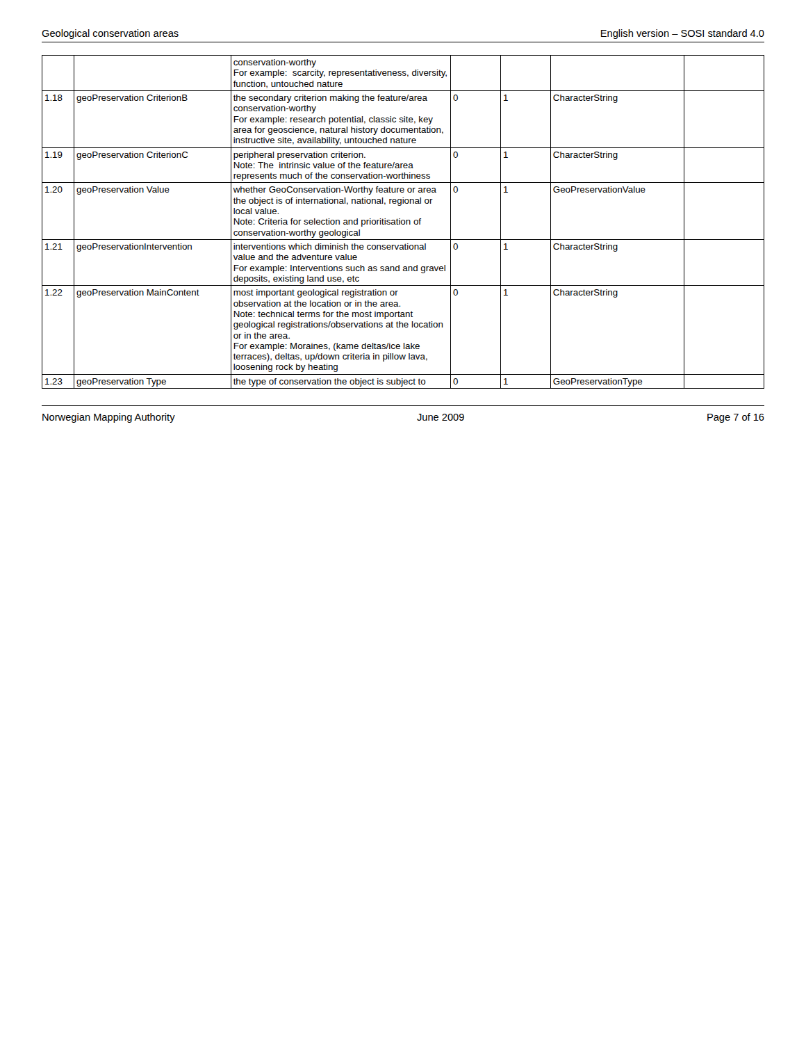Geological conservation areas
English version – SOSI standard 4.0
| | | conservation-worthy For example: scarcity, representativeness, diversity, function, untouched nature | | | | |
| 1.18 | geoPreservation CriterionB | the secondary criterion making the feature/area conservation-worthy For example: research potential, classic site, key area for geoscience, natural history documentation, instructive site, availability, untouched nature | 0 | 1 | CharacterString | |
| 1.19 | geoPreservation CriterionC | peripheral preservation criterion. Note: The intrinsic value of the feature/area represents much of the conservation-worthiness | 0 | 1 | CharacterString | |
| 1.20 | geoPreservation Value | whether GeoConservation-Worthy feature or area the object is of international, national, regional or local value. Note: Criteria for selection and prioritisation of conservation-worthy geological | 0 | 1 | GeoPreservationValue | |
| 1.21 | geoPreservationIntervention | interventions which diminish the conservational value and the adventure value For example: Interventions such as sand and gravel deposits, existing land use, etc | 0 | 1 | CharacterString | |
| 1.22 | geoPreservation MainContent | most important geological registration or observation at the location or in the area. Note: technical terms for the most important geological registrations/observations at the location or in the area. For example: Moraines, (kame deltas/ice lake terraces), deltas, up/down criteria in pillow lava, loosening rock by heating | 0 | 1 | CharacterString | |
| 1.23 | geoPreservation Type | the type of conservation the object is subject to | 0 | 1 | GeoPreservationType | |
Norwegian Mapping Authority
June 2009
Page 7 of 16